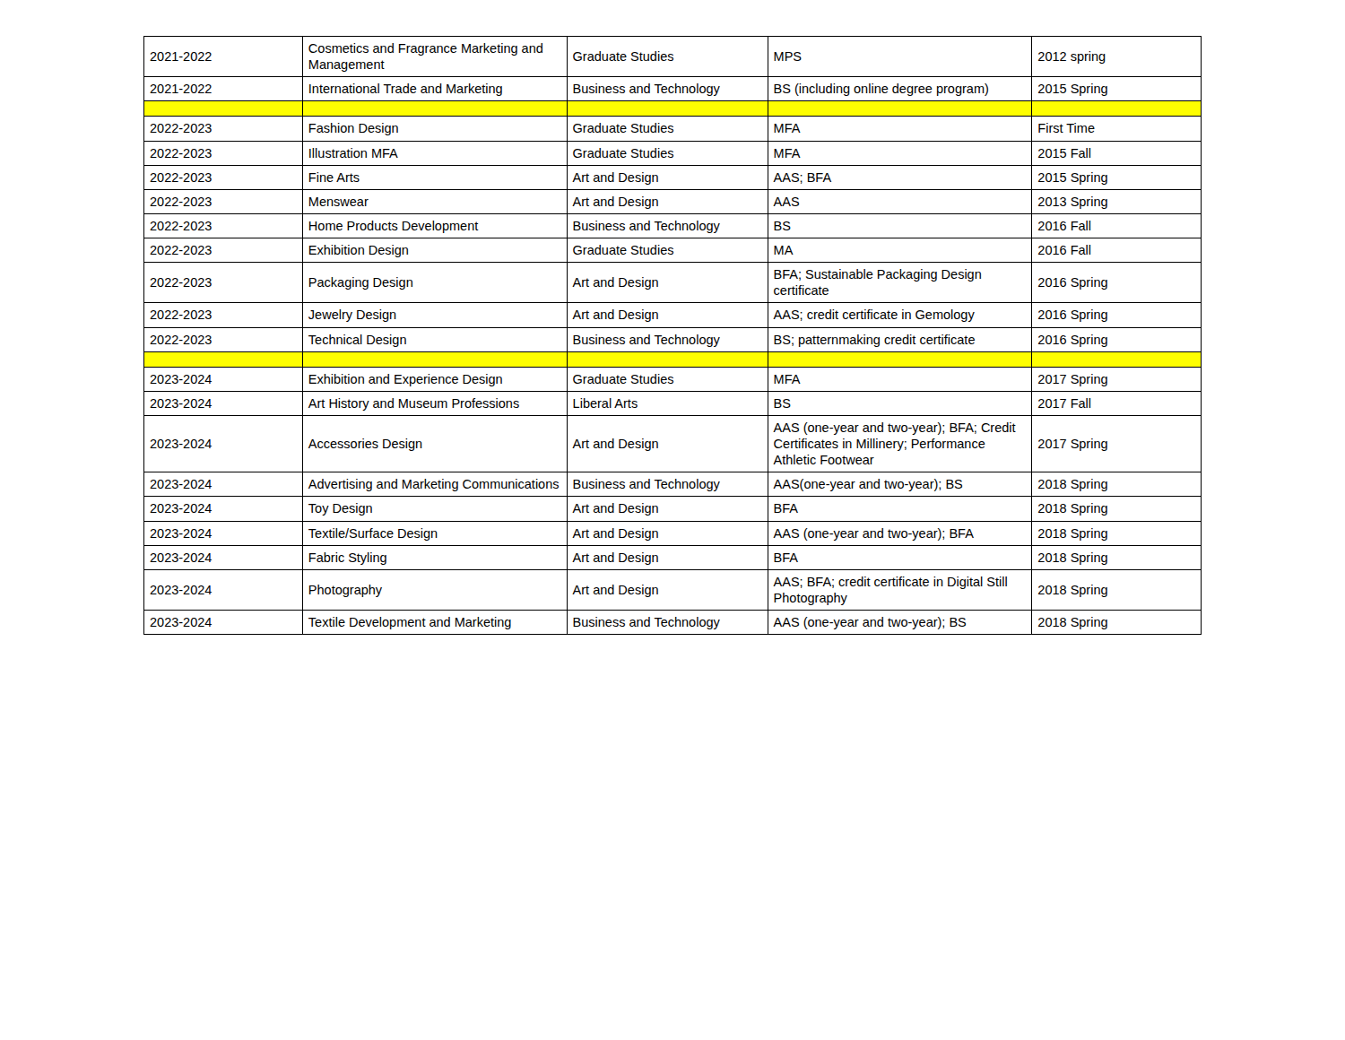| 2021-2022 | Cosmetics and Fragrance Marketing and Management | Graduate Studies | MPS | 2012 spring |
| 2021-2022 | International Trade and Marketing | Business and Technology | BS (including online degree program) | 2015 Spring |
| 2022-2023 | Fashion Design | Graduate Studies | MFA | First Time |
| 2022-2023 | Illustration MFA | Graduate Studies | MFA | 2015 Fall |
| 2022-2023 | Fine Arts | Art and Design | AAS; BFA | 2015 Spring |
| 2022-2023 | Menswear | Art and Design | AAS | 2013 Spring |
| 2022-2023 | Home Products Development | Business and Technology | BS | 2016 Fall |
| 2022-2023 | Exhibition Design | Graduate Studies | MA | 2016 Fall |
| 2022-2023 | Packaging Design | Art and Design | BFA; Sustainable Packaging Design certificate | 2016 Spring |
| 2022-2023 | Jewelry Design | Art and Design | AAS; credit certificate in Gemology | 2016 Spring |
| 2022-2023 | Technical Design | Business and Technology | BS; patternmaking credit certificate | 2016 Spring |
| 2023-2024 | Exhibition and Experience Design | Graduate Studies | MFA | 2017 Spring |
| 2023-2024 | Art History and Museum Professions | Liberal Arts | BS | 2017 Fall |
| 2023-2024 | Accessories Design | Art and Design | AAS (one-year and two-year); BFA; Credit Certificates in Millinery; Performance Athletic Footwear | 2017 Spring |
| 2023-2024 | Advertising and Marketing Communications | Business and Technology | AAS(one-year and two-year); BS | 2018 Spring |
| 2023-2024 | Toy Design | Art and Design | BFA | 2018 Spring |
| 2023-2024 | Textile/Surface Design | Art and Design | AAS (one-year and two-year); BFA | 2018 Spring |
| 2023-2024 | Fabric Styling | Art and Design | BFA | 2018 Spring |
| 2023-2024 | Photography | Art and Design | AAS; BFA; credit certificate in Digital Still Photography | 2018 Spring |
| 2023-2024 | Textile Development and Marketing | Business and Technology | AAS (one-year and two-year); BS | 2018 Spring |